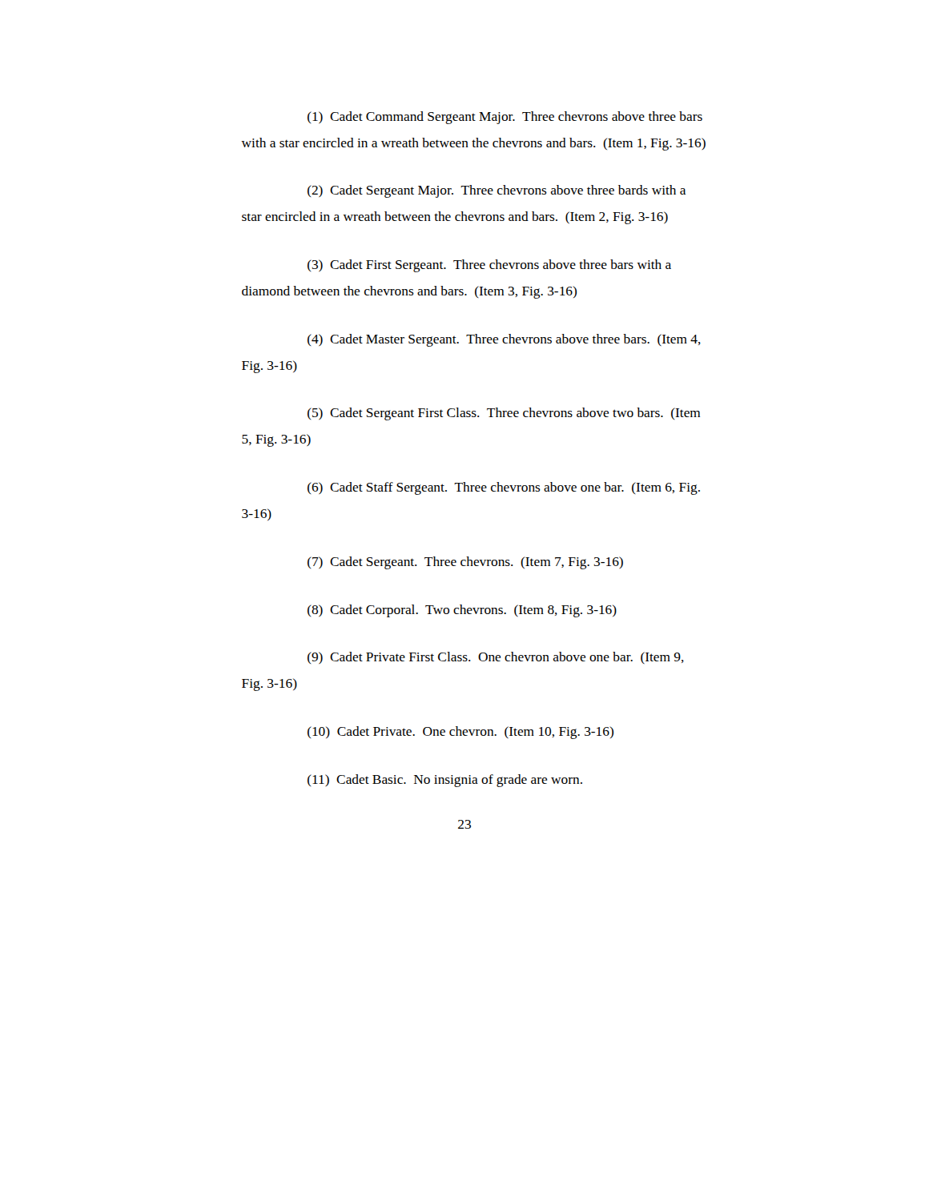(1) Cadet Command Sergeant Major. Three chevrons above three bars with a star encircled in a wreath between the chevrons and bars. (Item 1, Fig. 3-16)
(2) Cadet Sergeant Major. Three chevrons above three bards with a star encircled in a wreath between the chevrons and bars. (Item 2, Fig. 3-16)
(3) Cadet First Sergeant. Three chevrons above three bars with a diamond between the chevrons and bars. (Item 3, Fig. 3-16)
(4) Cadet Master Sergeant. Three chevrons above three bars. (Item 4, Fig. 3-16)
(5) Cadet Sergeant First Class. Three chevrons above two bars. (Item 5, Fig. 3-16)
(6) Cadet Staff Sergeant. Three chevrons above one bar. (Item 6, Fig. 3-16)
(7) Cadet Sergeant. Three chevrons. (Item 7, Fig. 3-16)
(8) Cadet Corporal. Two chevrons. (Item 8, Fig. 3-16)
(9) Cadet Private First Class. One chevron above one bar. (Item 9, Fig. 3-16)
(10) Cadet Private. One chevron. (Item 10, Fig. 3-16)
(11) Cadet Basic. No insignia of grade are worn.
23